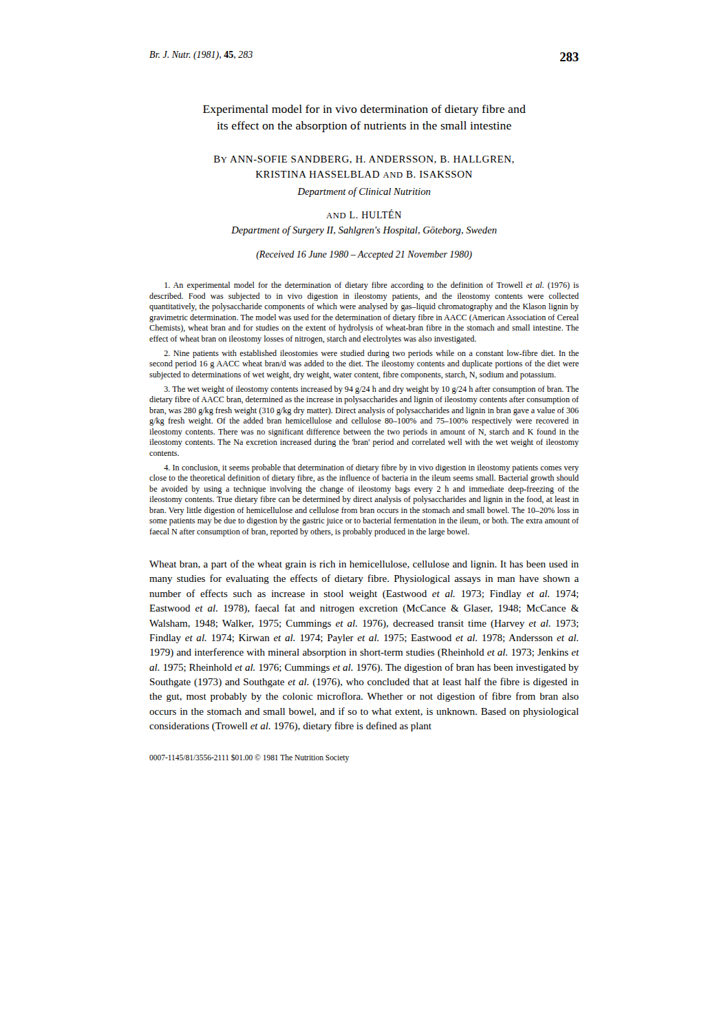https://doi.org/10.1079/BJN19810105 Published online by Cambridge University Press
Br. J. Nutr. (1981), 45, 283
283
Experimental model for in vivo determination of dietary fibre and
its effect on the absorption of nutrients in the small intestine
BY ANN-SOFIE SANDBERG, H. ANDERSSON, B. HALLGREN,
KRISTINA HASSELBLAD AND B. ISAKSSON
Department of Clinical Nutrition
AND L. HULTÉN
Department of Surgery II, Sahlgren's Hospital, Göteborg, Sweden
(Received 16 June 1980 – Accepted 21 November 1980)
1. An experimental model for the determination of dietary fibre according to the definition of Trowell et al. (1976) is described. Food was subjected to in vivo digestion in ileostomy patients, and the ileostomy contents were collected quantitatively, the polysaccharide components of which were analysed by gas–liquid chromatography and the Klason lignin by gravimetric determination. The model was used for the determination of dietary fibre in AACC (American Association of Cereal Chemists), wheat bran and for studies on the extent of hydrolysis of wheat-bran fibre in the stomach and small intestine. The effect of wheat bran on ileostomy losses of nitrogen, starch and electrolytes was also investigated.
2. Nine patients with established ileostomies were studied during two periods while on a constant low-fibre diet. In the second period 16 g AACC wheat bran/d was added to the diet. The ileostomy contents and duplicate portions of the diet were subjected to determinations of wet weight, dry weight, water content, fibre components, starch, N, sodium and potassium.
3. The wet weight of ileostomy contents increased by 94 g/24 h and dry weight by 10 g/24 h after consumption of bran. The dietary fibre of AACC bran, determined as the increase in polysaccharides and lignin of ileostomy contents after consumption of bran, was 280 g/kg fresh weight (310 g/kg dry matter). Direct analysis of polysaccharides and lignin in bran gave a value of 306 g/kg fresh weight. Of the added bran hemicellulose and cellulose 80–100% and 75–100% respectively were recovered in ileostomy contents. There was no significant difference between the two periods in amount of N, starch and K found in the ileostomy contents. The Na excretion increased during the 'bran' period and correlated well with the wet weight of ileostomy contents.
4. In conclusion, it seems probable that determination of dietary fibre by in vivo digestion in ileostomy patients comes very close to the theoretical definition of dietary fibre, as the influence of bacteria in the ileum seems small. Bacterial growth should be avoided by using a technique involving the change of ileostomy bags every 2 h and immediate deep-freezing of the ileostomy contents. True dietary fibre can be determined by direct analysis of polysaccharides and lignin in the food, at least in bran. Very little digestion of hemicellulose and cellulose from bran occurs in the stomach and small bowel. The 10–20% loss in some patients may be due to digestion by the gastric juice or to bacterial fermentation in the ileum, or both. The extra amount of faecal N after consumption of bran, reported by others, is probably produced in the large bowel.
Wheat bran, a part of the wheat grain is rich in hemicellulose, cellulose and lignin. It has been used in many studies for evaluating the effects of dietary fibre. Physiological assays in man have shown a number of effects such as increase in stool weight (Eastwood et al. 1973; Findlay et al. 1974; Eastwood et al. 1978), faecal fat and nitrogen excretion (McCance & Glaser, 1948; McCance & Walsham, 1948; Walker, 1975; Cummings et al. 1976), decreased transit time (Harvey et al. 1973; Findlay et al. 1974; Kirwan et al. 1974; Payler et al. 1975; Eastwood et al. 1978; Andersson et al. 1979) and interference with mineral absorption in short-term studies (Rheinhold et al. 1973; Jenkins et al. 1975; Rheinhold et al. 1976; Cummings et al. 1976). The digestion of bran has been investigated by Southgate (1973) and Southgate et al. (1976), who concluded that at least half the fibre is digested in the gut, most probably by the colonic microflora. Whether or not digestion of fibre from bran also occurs in the stomach and small bowel, and if so to what extent, is unknown. Based on physiological considerations (Trowell et al. 1976), dietary fibre is defined as plant
0007-1145/81/3556-2111 $01.00 © 1981 The Nutrition Society